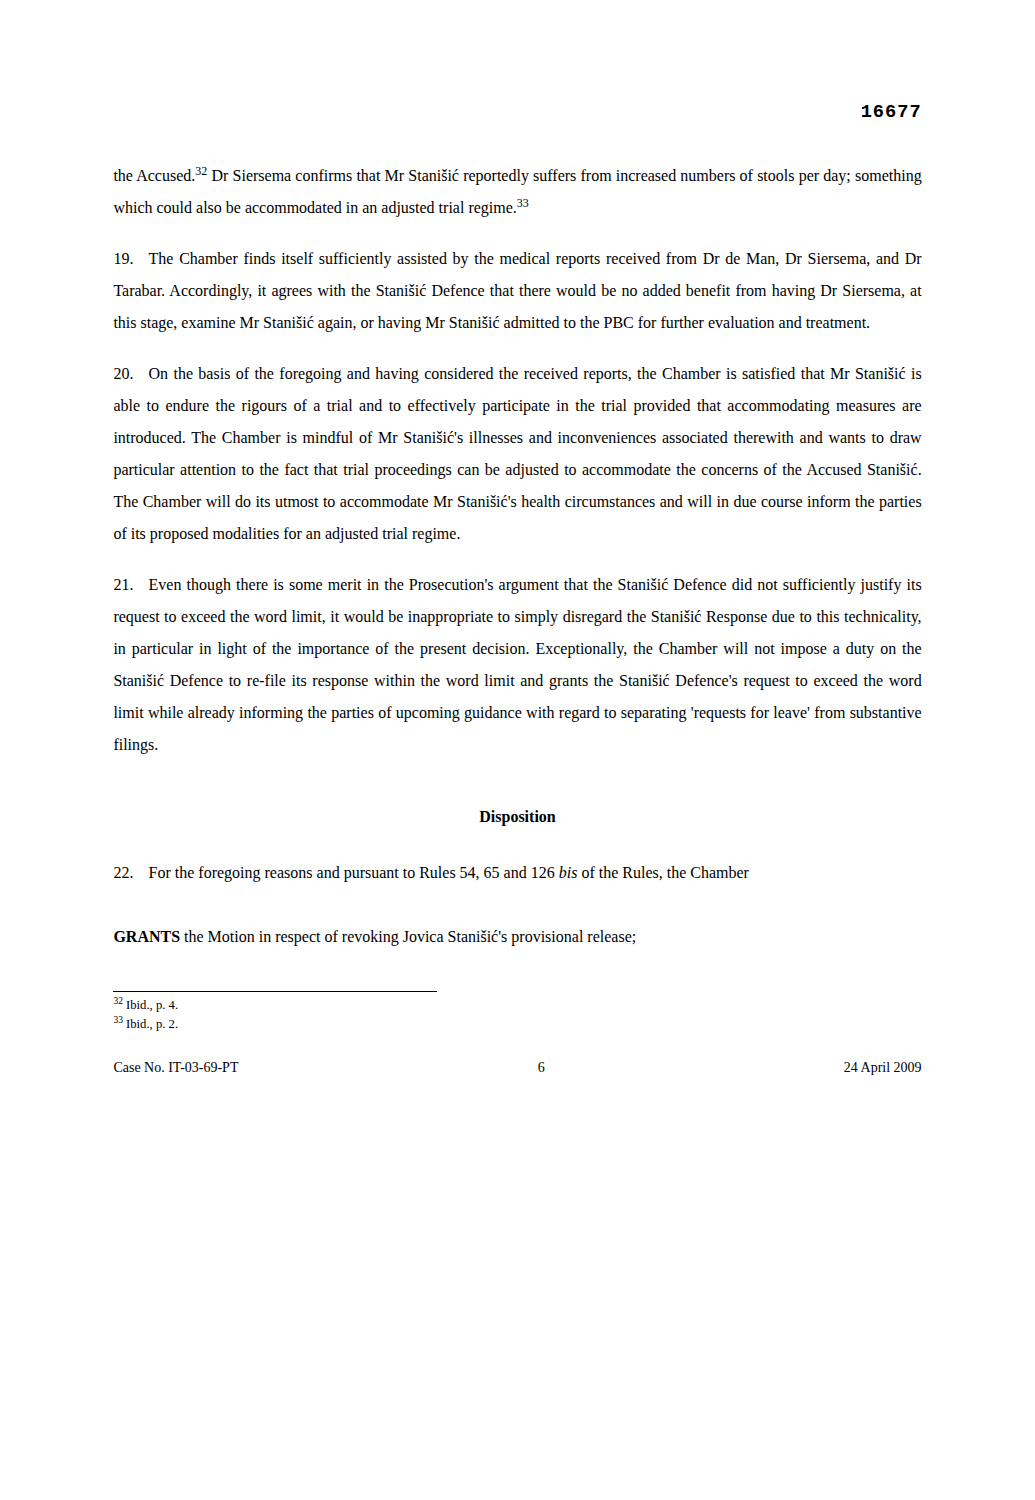16677
the Accused.32 Dr Siersema confirms that Mr Stanišić reportedly suffers from increased numbers of stools per day; something which could also be accommodated in an adjusted trial regime.33
19. The Chamber finds itself sufficiently assisted by the medical reports received from Dr de Man, Dr Siersema, and Dr Tarabar. Accordingly, it agrees with the Stanišić Defence that there would be no added benefit from having Dr Siersema, at this stage, examine Mr Stanišić again, or having Mr Stanišić admitted to the PBC for further evaluation and treatment.
20. On the basis of the foregoing and having considered the received reports, the Chamber is satisfied that Mr Stanišić is able to endure the rigours of a trial and to effectively participate in the trial provided that accommodating measures are introduced. The Chamber is mindful of Mr Stanišić's illnesses and inconveniences associated therewith and wants to draw particular attention to the fact that trial proceedings can be adjusted to accommodate the concerns of the Accused Stanišić. The Chamber will do its utmost to accommodate Mr Stanišić's health circumstances and will in due course inform the parties of its proposed modalities for an adjusted trial regime.
21. Even though there is some merit in the Prosecution's argument that the Stanišić Defence did not sufficiently justify its request to exceed the word limit, it would be inappropriate to simply disregard the Stanišić Response due to this technicality, in particular in light of the importance of the present decision. Exceptionally, the Chamber will not impose a duty on the Stanišić Defence to re-file its response within the word limit and grants the Stanišić Defence's request to exceed the word limit while already informing the parties of upcoming guidance with regard to separating 'requests for leave' from substantive filings.
Disposition
22. For the foregoing reasons and pursuant to Rules 54, 65 and 126 bis of the Rules, the Chamber
GRANTS the Motion in respect of revoking Jovica Stanišić's provisional release;
32 Ibid., p. 4.
33 Ibid., p. 2.
Case No. IT-03-69-PT 6 24 April 2009